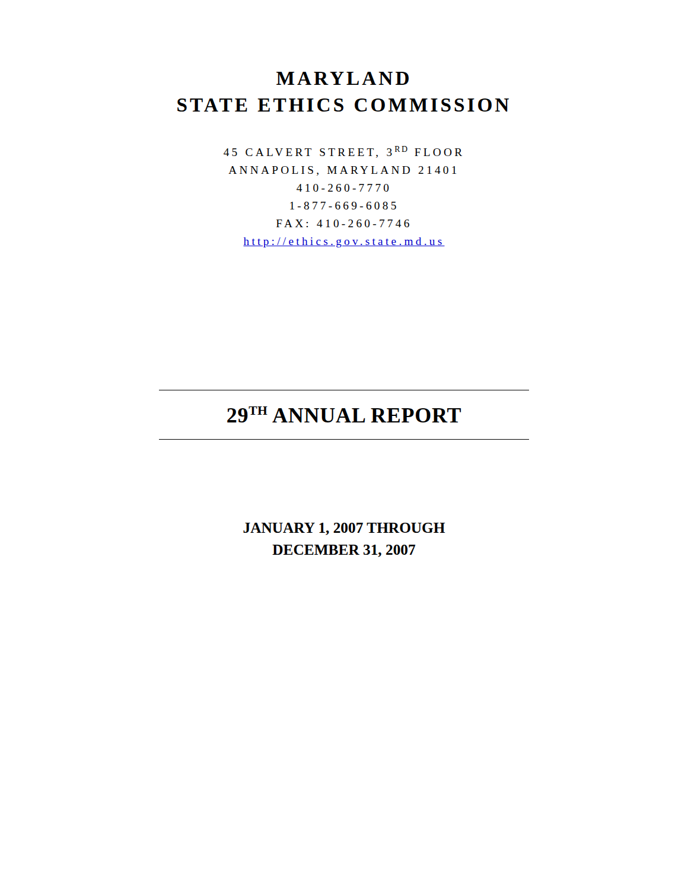MARYLAND
STATE ETHICS COMMISSION
45 CALVERT STREET, 3RD FLOOR
ANNAPOLIS, MARYLAND 21401
410-260-7770
1-877-669-6085
FAX: 410-260-7746
http://ethics.gov.state.md.us
29TH ANNUAL REPORT
JANUARY 1, 2007 THROUGH
DECEMBER 31, 2007